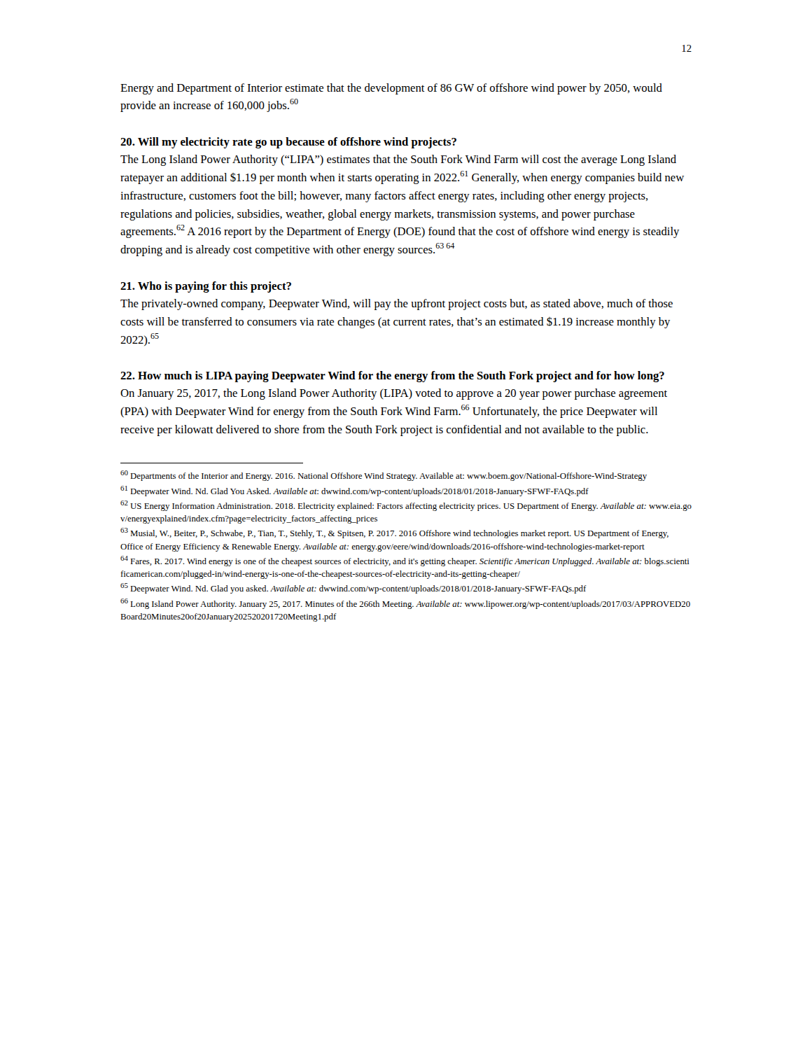12
Energy and Department of Interior estimate that the development of 86 GW of offshore wind power by 2050, would provide an increase of 160,000 jobs.60
20. Will my electricity rate go up because of offshore wind projects?
The Long Island Power Authority (“LIPA”) estimates that the South Fork Wind Farm will cost the average Long Island ratepayer an additional $1.19 per month when it starts operating in 2022.61 Generally, when energy companies build new infrastructure, customers foot the bill; however, many factors affect energy rates, including other energy projects, regulations and policies, subsidies, weather, global energy markets, transmission systems, and power purchase agreements.62 A 2016 report by the Department of Energy (DOE) found that the cost of offshore wind energy is steadily dropping and is already cost competitive with other energy sources.63 64
21. Who is paying for this project?
The privately-owned company, Deepwater Wind, will pay the upfront project costs but, as stated above, much of those costs will be transferred to consumers via rate changes (at current rates, that’s an estimated $1.19 increase monthly by 2022).65
22. How much is LIPA paying Deepwater Wind for the energy from the South Fork project and for how long?
On January 25, 2017, the Long Island Power Authority (LIPA) voted to approve a 20 year power purchase agreement (PPA) with Deepwater Wind for energy from the South Fork Wind Farm.66 Unfortunately, the price Deepwater will receive per kilowatt delivered to shore from the South Fork project is confidential and not available to the public.
60 Departments of the Interior and Energy. 2016. National Offshore Wind Strategy. Available at: www.boem.gov/National-Offshore-Wind-Strategy
61 Deepwater Wind. Nd. Glad You Asked. Available at: dwwind.com/wp-content/uploads/2018/01/2018-January-SFWF-FAQs.pdf
62 US Energy Information Administration. 2018. Electricity explained: Factors affecting electricity prices. US Department of Energy. Available at: www.eia.gov/energyexplained/index.cfm?page=electricity_factors_affecting_prices
63 Musial, W., Beiter, P., Schwabe, P., Tian, T., Stehly, T., & Spitsen, P. 2017. 2016 Offshore wind technologies market report. US Department of Energy, Office of Energy Efficiency & Renewable Energy. Available at: energy.gov/eere/wind/downloads/2016-offshore-wind-technologies-market-report
64 Fares, R. 2017. Wind energy is one of the cheapest sources of electricity, and it's getting cheaper. Scientific American Unplugged. Available at: blogs.scientificamerican.com/plugged-in/wind-energy-is-one-of-the-cheapest-sources-of-electricity-and-its-getting-cheaper/
65 Deepwater Wind. Nd. Glad you asked. Available at: dwwind.com/wp-content/uploads/2018/01/2018-January-SFWF-FAQs.pdf
66 Long Island Power Authority. January 25, 2017. Minutes of the 266th Meeting. Available at: www.lipower.org/wp-content/uploads/2017/03/APPROVED20Board20Minutes20of20January202520201720Meeting1.pdf